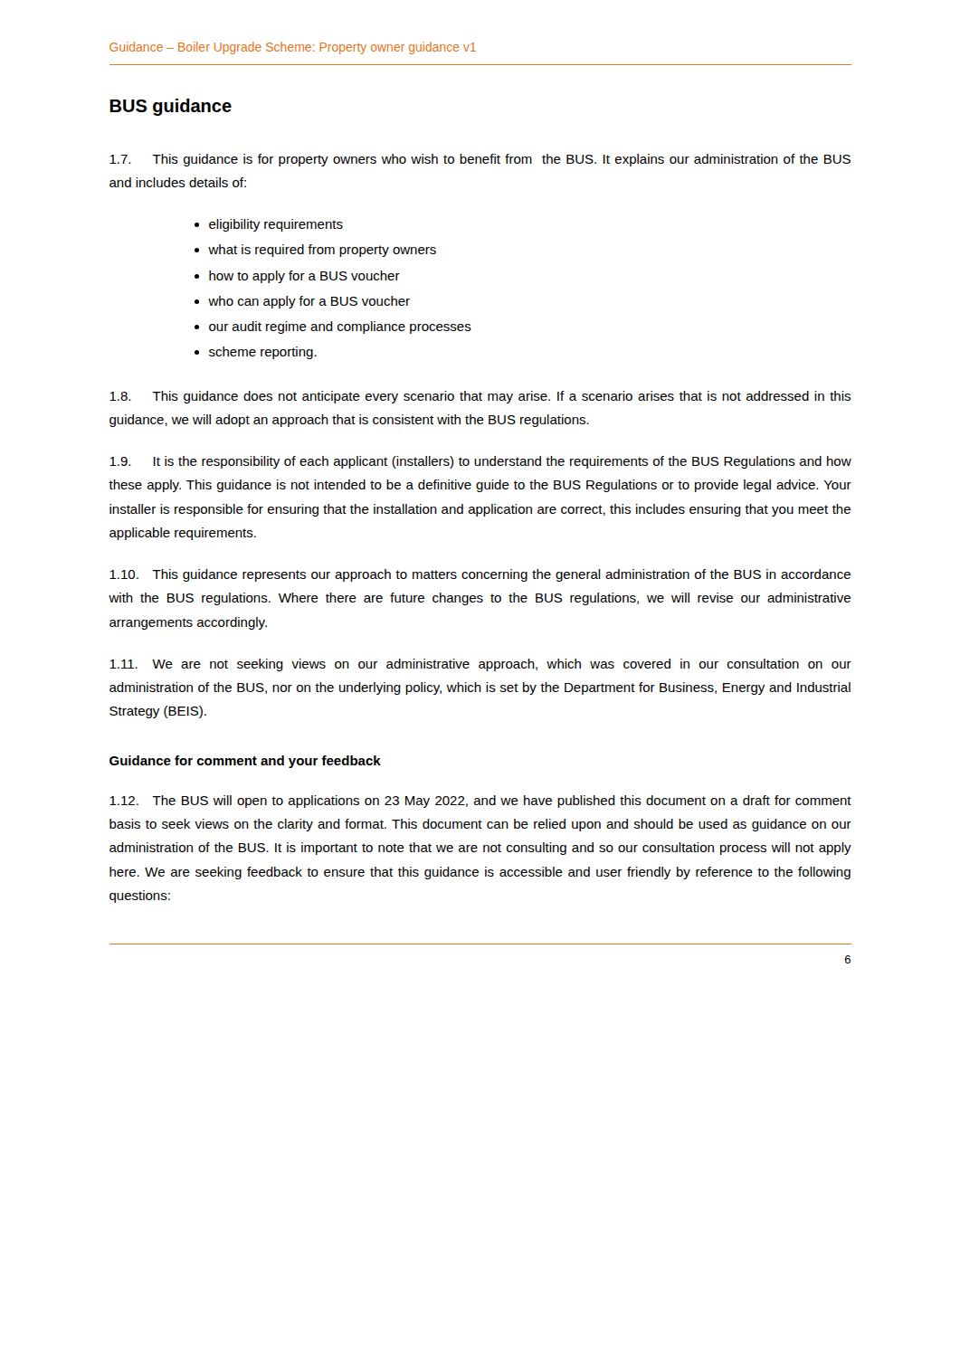Guidance – Boiler Upgrade Scheme: Property owner guidance v1
BUS guidance
1.7. This guidance is for property owners who wish to benefit from the BUS. It explains our administration of the BUS and includes details of:
eligibility requirements
what is required from property owners
how to apply for a BUS voucher
who can apply for a BUS voucher
our audit regime and compliance processes
scheme reporting.
1.8. This guidance does not anticipate every scenario that may arise. If a scenario arises that is not addressed in this guidance, we will adopt an approach that is consistent with the BUS regulations.
1.9. It is the responsibility of each applicant (installers) to understand the requirements of the BUS Regulations and how these apply. This guidance is not intended to be a definitive guide to the BUS Regulations or to provide legal advice. Your installer is responsible for ensuring that the installation and application are correct, this includes ensuring that you meet the applicable requirements.
1.10. This guidance represents our approach to matters concerning the general administration of the BUS in accordance with the BUS regulations. Where there are future changes to the BUS regulations, we will revise our administrative arrangements accordingly.
1.11. We are not seeking views on our administrative approach, which was covered in our consultation on our administration of the BUS, nor on the underlying policy, which is set by the Department for Business, Energy and Industrial Strategy (BEIS).
Guidance for comment and your feedback
1.12. The BUS will open to applications on 23 May 2022, and we have published this document on a draft for comment basis to seek views on the clarity and format. This document can be relied upon and should be used as guidance on our administration of the BUS. It is important to note that we are not consulting and so our consultation process will not apply here. We are seeking feedback to ensure that this guidance is accessible and user friendly by reference to the following questions:
6